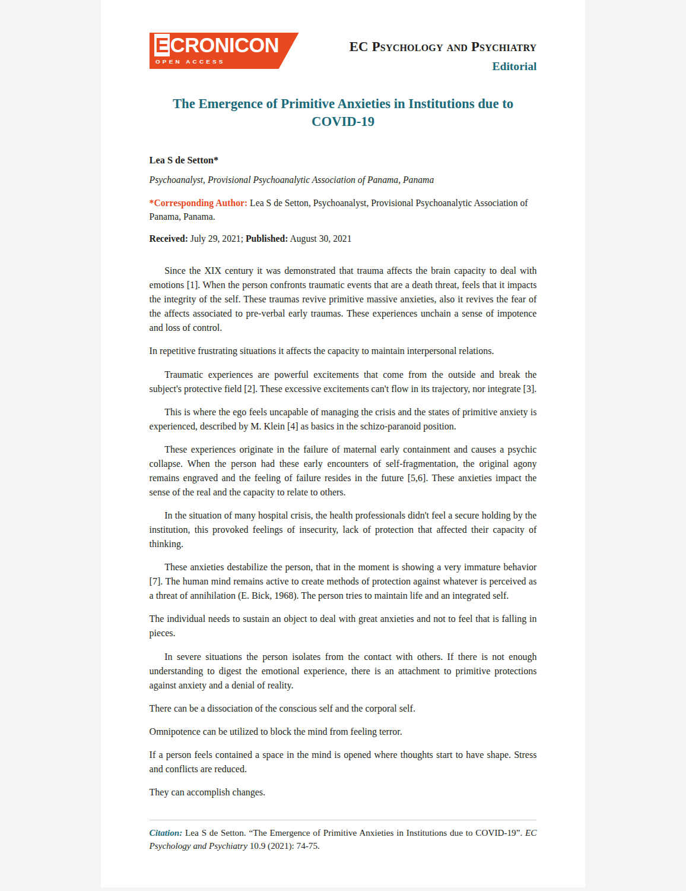ECRONICON OPEN ACCESS
EC Psychology and Psychiatry
Editorial
The Emergence of Primitive Anxieties in Institutions due to COVID-19
Lea S de Setton*
Psychoanalyst, Provisional Psychoanalytic Association of Panama, Panama
*Corresponding Author: Lea S de Setton, Psychoanalyst, Provisional Psychoanalytic Association of Panama, Panama.
Received: July 29, 2021; Published: August 30, 2021
Since the XIX century it was demonstrated that trauma affects the brain capacity to deal with emotions [1]. When the person confronts traumatic events that are a death threat, feels that it impacts the integrity of the self. These traumas revive primitive massive anxieties, also it revives the fear of the affects associated to pre-verbal early traumas. These experiences unchain a sense of impotence and loss of control.
In repetitive frustrating situations it affects the capacity to maintain interpersonal relations.
Traumatic experiences are powerful excitements that come from the outside and break the subject's protective field [2]. These excessive excitements can't flow in its trajectory, nor integrate [3].
This is where the ego feels uncapable of managing the crisis and the states of primitive anxiety is experienced, described by M. Klein [4] as basics in the schizo-paranoid position.
These experiences originate in the failure of maternal early containment and causes a psychic collapse. When the person had these early encounters of self-fragmentation, the original agony remains engraved and the feeling of failure resides in the future [5,6]. These anxieties impact the sense of the real and the capacity to relate to others.
In the situation of many hospital crisis, the health professionals didn't feel a secure holding by the institution, this provoked feelings of insecurity, lack of protection that affected their capacity of thinking.
These anxieties destabilize the person, that in the moment is showing a very immature behavior [7]. The human mind remains active to create methods of protection against whatever is perceived as a threat of annihilation (E. Bick, 1968). The person tries to maintain life and an integrated self.
The individual needs to sustain an object to deal with great anxieties and not to feel that is falling in pieces.
In severe situations the person isolates from the contact with others. If there is not enough understanding to digest the emotional experience, there is an attachment to primitive protections against anxiety and a denial of reality.
There can be a dissociation of the conscious self and the corporal self.
Omnipotence can be utilized to block the mind from feeling terror.
If a person feels contained a space in the mind is opened where thoughts start to have shape. Stress and conflicts are reduced.
They can accomplish changes.
Citation: Lea S de Setton. “The Emergence of Primitive Anxieties in Institutions due to COVID-19”. EC Psychology and Psychiatry 10.9 (2021): 74-75.